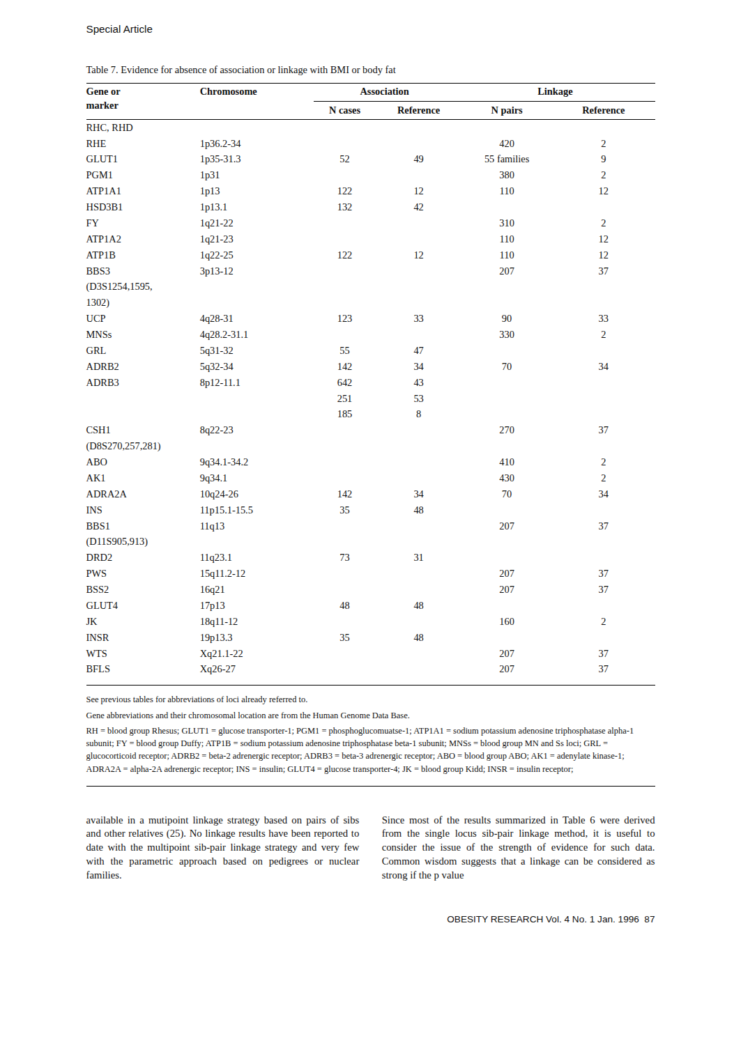Special Article
Table 7. Evidence for absence of association or linkage with BMI or body fat
| Gene or marker | Chromosome | Association | Linkage |
| --- | --- | --- | --- |
| N cases | Reference | N pairs | Reference |
| RHC, RHD | | | | | |
| RHE | 1p36.2-34 | | | 420 | 2 |
| GLUT1 | 1p35-31.3 | 52 | 49 | 55 families | 9 |
| PGM1 | 1p31 | | | 380 | 2 |
| ATP1A1 | 1p13 | 122 | 12 | 110 | 12 |
| HSD3B1 | 1p13.1 | 132 | 42 | | |
| FY | 1q21-22 | | | 310 | 2 |
| ATP1A2 | 1q21-23 | | | 110 | 12 |
| ATP1B | 1q22-25 | 122 | 12 | 110 | 12 |
| BBS3 | 3p13-12 | | | 207 | 37 |
| (D3S1254,1595, | | | | | |
| 1302) | | | | | |
| UCP | 4q28-31 | 123 | 33 | 90 | 33 |
| MNSs | 4q28.2-31.1 | | | 330 | 2 |
| GRL | 5q31-32 | 55 | 47 | | |
| ADRB2 | 5q32-34 | 142 | 34 | 70 | 34 |
| ADRB3 | 8p12-11.1 | 642 | 43 | | |
| | | 251 | 53 | | |
| | | 185 | 8 | | |
| CSH1 | 8q22-23 | | | 270 | 37 |
| (D8S270,257,281) | | | | | |
| ABO | 9q34.1-34.2 | | | 410 | 2 |
| AK1 | 9q34.1 | | | 430 | 2 |
| ADRA2A | 10q24-26 | 142 | 34 | 70 | 34 |
| INS | 11p15.1-15.5 | 35 | 48 | | |
| BBS1 | 11q13 | | | 207 | 37 |
| (D11S905,913) | | | | | |
| DRD2 | 11q23.1 | 73 | 31 | | |
| PWS | 15q11.2-12 | | | 207 | 37 |
| BSS2 | 16q21 | | | 207 | 37 |
| GLUT4 | 17p13 | 48 | 48 | | |
| JK | 18q11-12 | | | 160 | 2 |
| INSR | 19p13.3 | 35 | 48 | | |
| WTS | Xq21.1-22 | | | 207 | 37 |
| BFLS | Xq26-27 | | | 207 | 37 |
See previous tables for abbreviations of loci already referred to.
Gene abbreviations and their chromosomal location are from the Human Genome Data Base.
RH = blood group Rhesus; GLUT1 = glucose transporter-1; PGM1 = phosphoglucomuatse-1; ATP1A1 = sodium potassium adenosine triphosphatase alpha-1 subunit; FY = blood group Duffy; ATP1B = sodium potassium adenosine triphosphatase beta-1 subunit; MNSs = blood group MN and Ss loci; GRL = glucocorticoid receptor; ADRB2 = beta-2 adrenergic receptor; ADRB3 = beta-3 adrenergic receptor; ABO = blood group ABO; AK1 = adenylate kinase-1; ADRA2A = alpha-2A adrenergic receptor; INS = insulin; GLUT4 = glucose transporter-4; JK = blood group Kidd; INSR = insulin receptor;
available in a mutipoint linkage strategy based on pairs of sibs and other relatives (25). No linkage results have been reported to date with the multipoint sib-pair linkage strategy and very few with the parametric approach based on pedigrees or nuclear families.
Since most of the results summarized in Table 6 were derived from the single locus sib-pair linkage method, it is useful to consider the issue of the strength of evidence for such data. Common wisdom suggests that a linkage can be considered as strong if the p value
OBESITY RESEARCH Vol. 4 No. 1 Jan. 1996 87